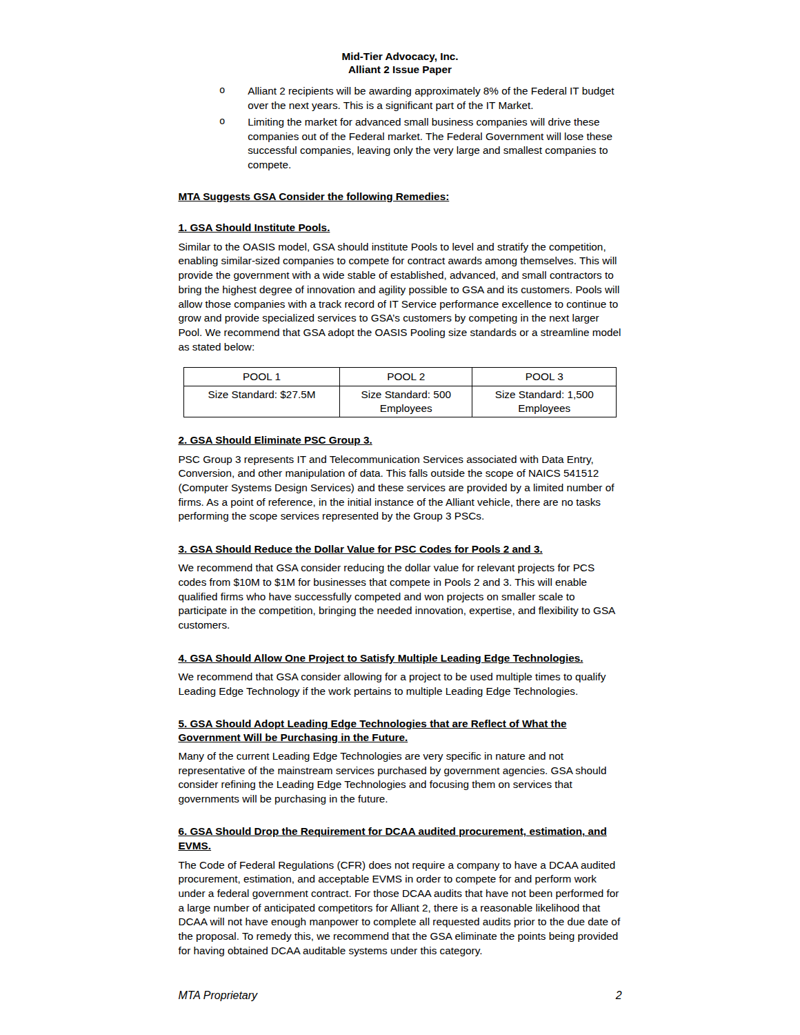Mid-Tier Advocacy, Inc. Alliant 2 Issue Paper
Alliant 2 recipients will be awarding approximately 8% of the Federal IT budget over the next years. This is a significant part of the IT Market.
Limiting the market for advanced small business companies will drive these companies out of the Federal market. The Federal Government will lose these successful companies, leaving only the very large and smallest companies to compete.
MTA Suggests GSA Consider the following Remedies:
1. GSA Should Institute Pools.
Similar to the OASIS model, GSA should institute Pools to level and stratify the competition, enabling similar-sized companies to compete for contract awards among themselves. This will provide the government with a wide stable of established, advanced, and small contractors to bring the highest degree of innovation and agility possible to GSA and its customers. Pools will allow those companies with a track record of IT Service performance excellence to continue to grow and provide specialized services to GSA’s customers by competing in the next larger Pool. We recommend that GSA adopt the OASIS Pooling size standards or a streamline model as stated below:
| POOL 1 | POOL 2 | POOL 3 |
| Size Standard: $27.5M | Size Standard: 500 Employees | Size Standard: 1,500 Employees |
2. GSA Should Eliminate PSC Group 3.
PSC Group 3 represents IT and Telecommunication Services associated with Data Entry, Conversion, and other manipulation of data. This falls outside the scope of NAICS 541512 (Computer Systems Design Services) and these services are provided by a limited number of firms. As a point of reference, in the initial instance of the Alliant vehicle, there are no tasks performing the scope services represented by the Group 3 PSCs.
3. GSA Should Reduce the Dollar Value for PSC Codes for Pools 2 and 3.
We recommend that GSA consider reducing the dollar value for relevant projects for PCS codes from $10M to $1M for businesses that compete in Pools 2 and 3. This will enable qualified firms who have successfully competed and won projects on smaller scale to participate in the competition, bringing the needed innovation, expertise, and flexibility to GSA customers.
4. GSA Should Allow One Project to Satisfy Multiple Leading Edge Technologies.
We recommend that GSA consider allowing for a project to be used multiple times to qualify Leading Edge Technology if the work pertains to multiple Leading Edge Technologies.
5. GSA Should Adopt Leading Edge Technologies that are Reflect of What the Government Will be Purchasing in the Future.
Many of the current Leading Edge Technologies are very specific in nature and not representative of the mainstream services purchased by government agencies. GSA should consider refining the Leading Edge Technologies and focusing them on services that governments will be purchasing in the future.
6. GSA Should Drop the Requirement for DCAA audited procurement, estimation, and EVMS.
The Code of Federal Regulations (CFR) does not require a company to have a DCAA audited procurement, estimation, and acceptable EVMS in order to compete for and perform work under a federal government contract. For those DCAA audits that have not been performed for a large number of anticipated competitors for Alliant 2, there is a reasonable likelihood that DCAA will not have enough manpower to complete all requested audits prior to the due date of the proposal. To remedy this, we recommend that the GSA eliminate the points being provided for having obtained DCAA auditable systems under this category.
MTA Proprietary 2